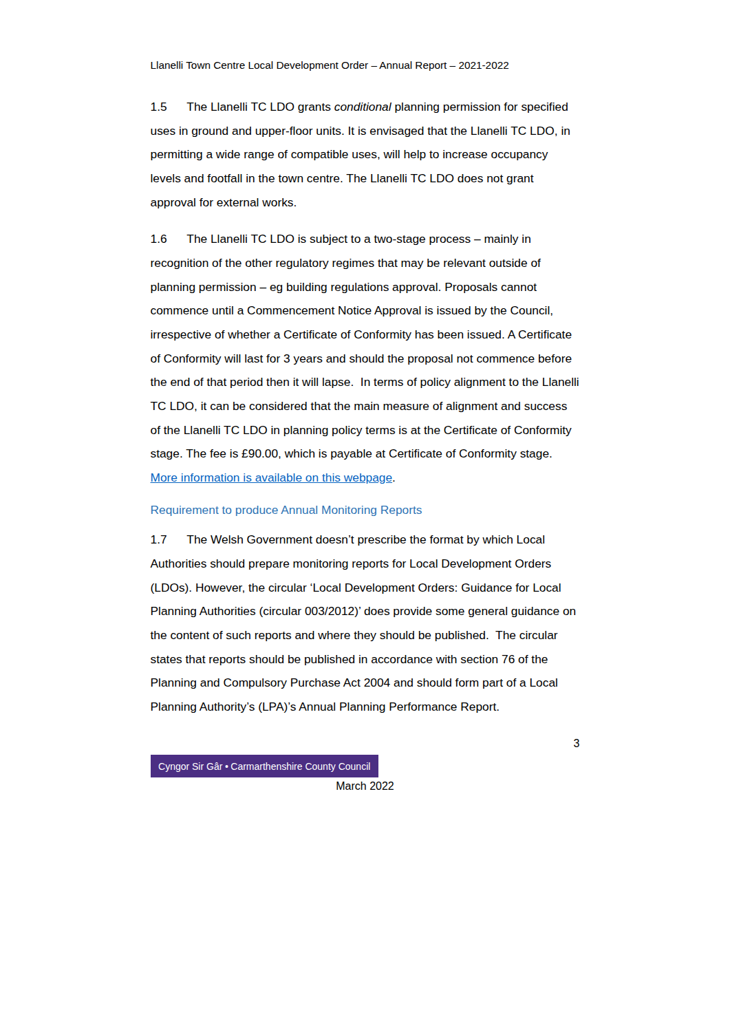Llanelli Town Centre Local Development Order – Annual Report – 2021-2022
1.5 The Llanelli TC LDO grants conditional planning permission for specified uses in ground and upper-floor units. It is envisaged that the Llanelli TC LDO, in permitting a wide range of compatible uses, will help to increase occupancy levels and footfall in the town centre. The Llanelli TC LDO does not grant approval for external works.
1.6 The Llanelli TC LDO is subject to a two-stage process – mainly in recognition of the other regulatory regimes that may be relevant outside of planning permission – eg building regulations approval. Proposals cannot commence until a Commencement Notice Approval is issued by the Council, irrespective of whether a Certificate of Conformity has been issued. A Certificate of Conformity will last for 3 years and should the proposal not commence before the end of that period then it will lapse. In terms of policy alignment to the Llanelli TC LDO, it can be considered that the main measure of alignment and success of the Llanelli TC LDO in planning policy terms is at the Certificate of Conformity stage. The fee is £90.00, which is payable at Certificate of Conformity stage. More information is available on this webpage.
Requirement to produce Annual Monitoring Reports
1.7 The Welsh Government doesn’t prescribe the format by which Local Authorities should prepare monitoring reports for Local Development Orders (LDOs). However, the circular ‘Local Development Orders: Guidance for Local Planning Authorities (circular 003/2012)’ does provide some general guidance on the content of such reports and where they should be published. The circular states that reports should be published in accordance with section 76 of the Planning and Compulsory Purchase Act 2004 and should form part of a Local Planning Authority’s (LPA)’s Annual Planning Performance Report.
Cyngor Sir Gâr•Carmarthenshire County Council
March 2022
3